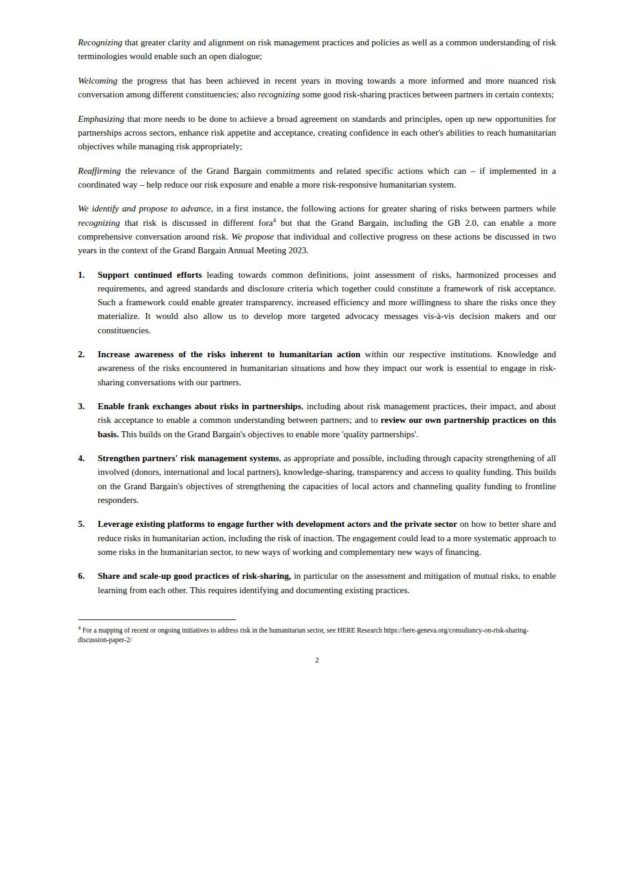Recognizing that greater clarity and alignment on risk management practices and policies as well as a common understanding of risk terminologies would enable such an open dialogue;
Welcoming the progress that has been achieved in recent years in moving towards a more informed and more nuanced risk conversation among different constituencies; also recognizing some good risk-sharing practices between partners in certain contexts;
Emphasizing that more needs to be done to achieve a broad agreement on standards and principles, open up new opportunities for partnerships across sectors, enhance risk appetite and acceptance, creating confidence in each other's abilities to reach humanitarian objectives while managing risk appropriately;
Reaffirming the relevance of the Grand Bargain commitments and related specific actions which can – if implemented in a coordinated way – help reduce our risk exposure and enable a more risk-responsive humanitarian system.
We identify and propose to advance, in a first instance, the following actions for greater sharing of risks between partners while recognizing that risk is discussed in different fora4 but that the Grand Bargain, including the GB 2.0, can enable a more comprehensive conversation around risk. We propose that individual and collective progress on these actions be discussed in two years in the context of the Grand Bargain Annual Meeting 2023.
Support continued efforts leading towards common definitions, joint assessment of risks, harmonized processes and requirements, and agreed standards and disclosure criteria which together could constitute a framework of risk acceptance. Such a framework could enable greater transparency, increased efficiency and more willingness to share the risks once they materialize. It would also allow us to develop more targeted advocacy messages vis-à-vis decision makers and our constituencies.
Increase awareness of the risks inherent to humanitarian action within our respective institutions. Knowledge and awareness of the risks encountered in humanitarian situations and how they impact our work is essential to engage in risk-sharing conversations with our partners.
Enable frank exchanges about risks in partnerships, including about risk management practices, their impact, and about risk acceptance to enable a common understanding between partners; and to review our own partnership practices on this basis. This builds on the Grand Bargain's objectives to enable more 'quality partnerships'.
Strengthen partners' risk management systems, as appropriate and possible, including through capacity strengthening of all involved (donors, international and local partners), knowledge-sharing, transparency and access to quality funding. This builds on the Grand Bargain's objectives of strengthening the capacities of local actors and channeling quality funding to frontline responders.
Leverage existing platforms to engage further with development actors and the private sector on how to better share and reduce risks in humanitarian action, including the risk of inaction. The engagement could lead to a more systematic approach to some risks in the humanitarian sector, to new ways of working and complementary new ways of financing.
Share and scale-up good practices of risk-sharing, in particular on the assessment and mitigation of mutual risks, to enable learning from each other. This requires identifying and documenting existing practices.
4 For a mapping of recent or ongoing initiatives to address risk in the humanitarian sector, see HERE Research https://here-geneva.org/consultancy-on-risk-sharing-discussion-paper-2/
2